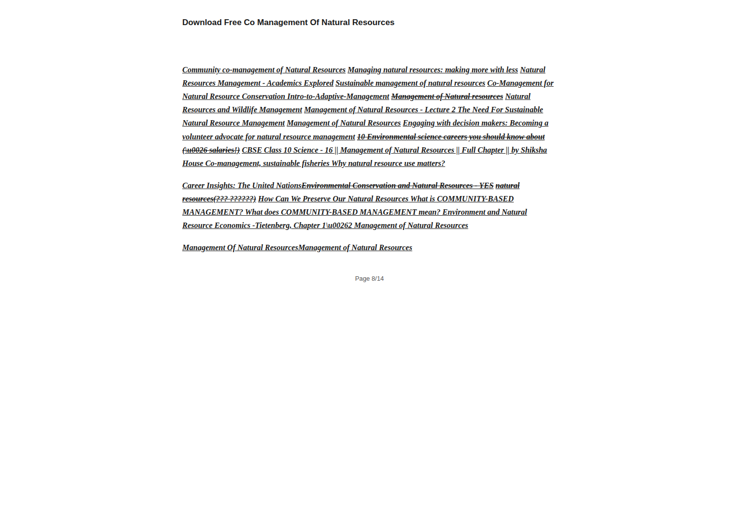Download Free Co Management Of Natural Resources
Community co-management of Natural Resources Managing natural resources: making more with less Natural Resources Management - Academics Explored Sustainable management of natural resources Co-Management for Natural Resource Conservation Intro-to-Adaptive-Management Management of Natural resources Natural Resources and Wildlife Management Management of Natural Resources - Lecture 2 The Need For Sustainable Natural Resource Management Management of Natural Resources Engaging with decision makers: Becoming a volunteer advocate for natural resource management 10 Environmental science careers you should know about (\u0026 salaries!) CBSE Class 10 Science - 16 || Management of Natural Resources || Full Chapter || by Shiksha House Co-management, sustainable fisheries Why natural resource use matters?
Career Insights: The United Nations Environmental Conservation and Natural Resources - YES natural resources(??? ??????) How Can We Preserve Our Natural Resources What is COMMUNITY-BASED MANAGEMENT? What does COMMUNITY-BASED MANAGEMENT mean? Environment and Natural Resource Economics -Tietenberg, Chapter 1\u00262 Management of Natural Resources
Management Of Natural Resources Management of Natural Resources
Page 8/14